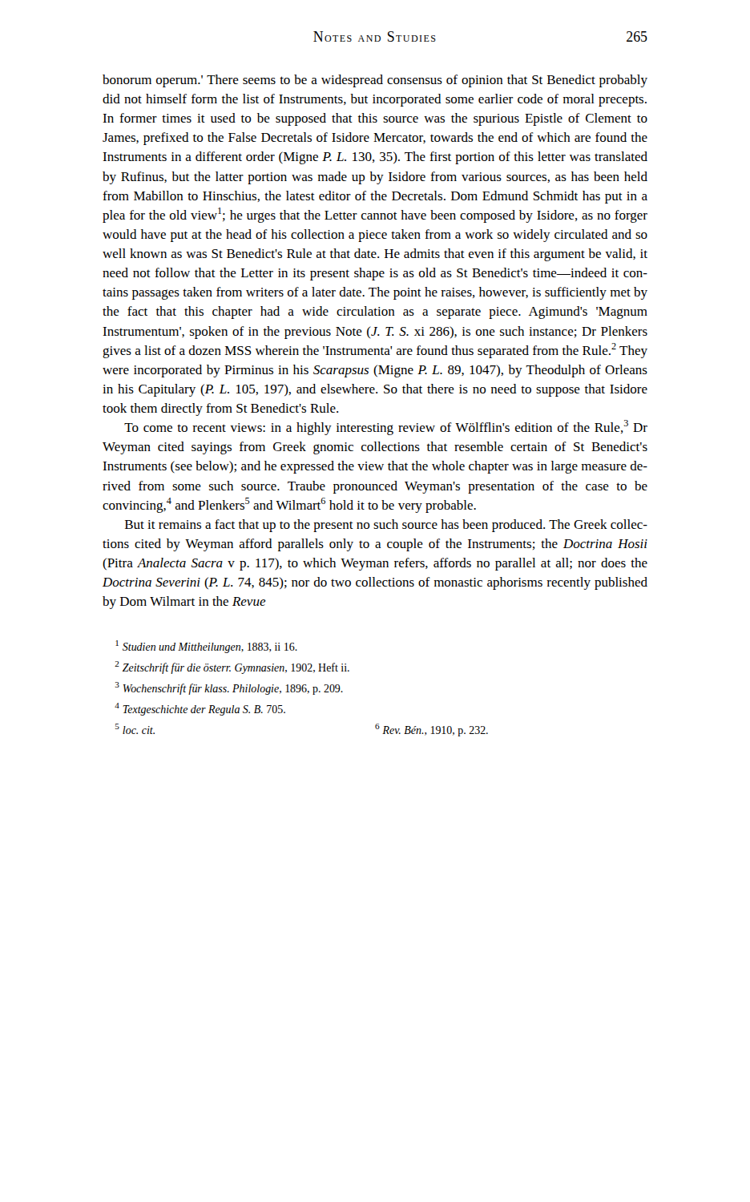Notes and Studies 265
bonorum operum.' There seems to be a widespread consensus of opinion that St Benedict probably did not himself form the list of Instruments, but incorporated some earlier code of moral precepts. In former times it used to be supposed that this source was the spurious Epistle of Clement to James, prefixed to the False Decretals of Isidore Mercator, towards the end of which are found the Instruments in a different order (Migne P. L. 130, 35). The first portion of this letter was translated by Rufinus, but the latter portion was made up by Isidore from various sources, as has been held from Mabillon to Hinschius, the latest editor of the Decretals. Dom Edmund Schmidt has put in a plea for the old view1; he urges that the Letter cannot have been composed by Isidore, as no forger would have put at the head of his collection a piece taken from a work so widely circulated and so well known as was St Benedict's Rule at that date. He admits that even if this argument be valid, it need not follow that the Letter in its present shape is as old as St Benedict's time—indeed it contains passages taken from writers of a later date. The point he raises, however, is sufficiently met by the fact that this chapter had a wide circulation as a separate piece. Agimund's 'Magnum Instrumentum', spoken of in the previous Note (J. T. S. xi 286), is one such instance; Dr Plenkers gives a list of a dozen MSS wherein the 'Instrumenta' are found thus separated from the Rule.2 They were incorporated by Pirminus in his Scarapsus (Migne P. L. 89, 1047), by Theodulph of Orleans in his Capitulary (P. L. 105, 197), and elsewhere. So that there is no need to suppose that Isidore took them directly from St Benedict's Rule.
To come to recent views: in a highly interesting review of Wölfflin's edition of the Rule,3 Dr Weyman cited sayings from Greek gnomic collections that resemble certain of St Benedict's Instruments (see below); and he expressed the view that the whole chapter was in large measure derived from some such source. Traube pronounced Weyman's presentation of the case to be convincing,4 and Plenkers5 and Wilmart6 hold it to be very probable.
But it remains a fact that up to the present no such source has been produced. The Greek collections cited by Weyman afford parallels only to a couple of the Instruments; the Doctrina Hosii (Pitra Analecta Sacra v p. 117), to which Weyman refers, affords no parallel at all; nor does the Doctrina Severini (P. L. 74, 845); nor do two collections of monastic aphorisms recently published by Dom Wilmart in the Revue
1 Studien und Mittheilungen, 1883, ii 16.
2 Zeitschrift für die österr. Gymnasien, 1902, Heft ii.
3 Wochenschrift für klass. Philologie, 1896, p. 209.
4 Textgeschichte der Regula S. B. 705.
5 loc. cit. 6 Rev. Bén., 1910, p. 232.